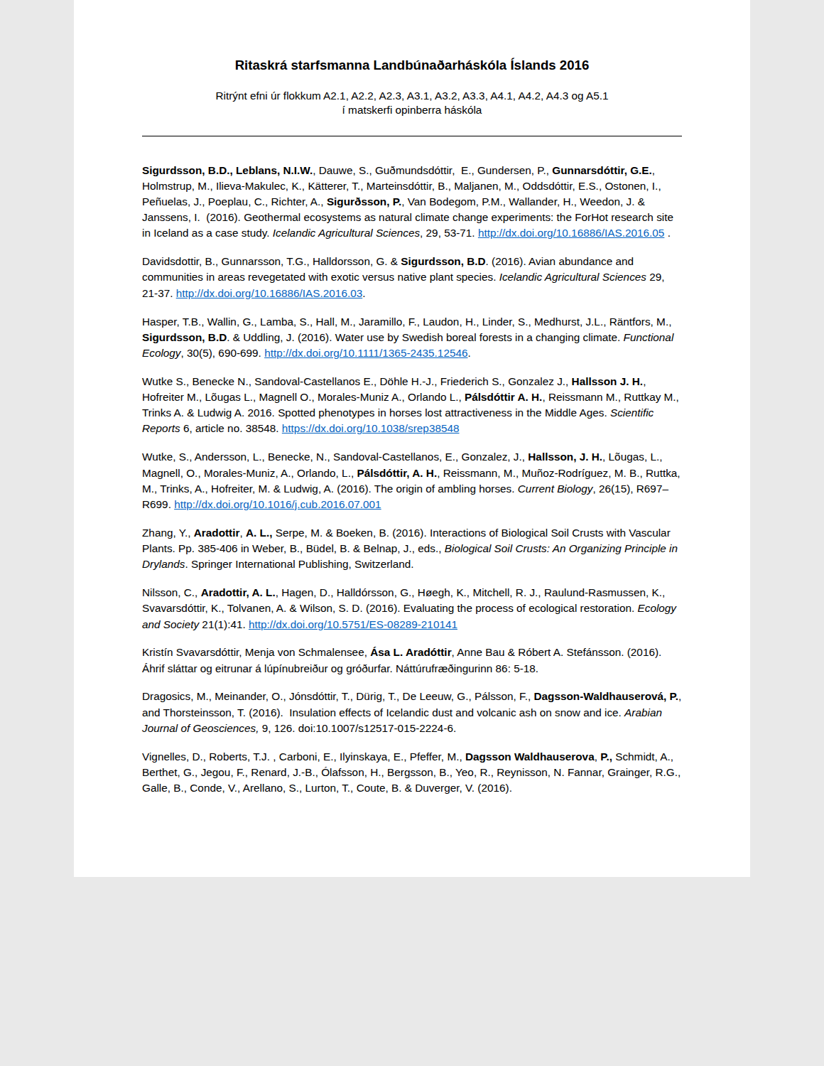Ritaskrá starfsmanna Landbúnaðarháskóla Íslands 2016
Ritrýnt efni úr flokkum A2.1, A2.2, A2.3, A3.1, A3.2, A3.3, A4.1, A4.2, A4.3 og A5.1
í matskerfi opinberra háskóla
Sigurdsson, B.D., Leblans, N.I.W., Dauwe, S., Guðmundsdóttir, E., Gundersen, P., Gunnarsdóttir, G.E., Holmstrup, M., Ilieva-Makulec, K., Kätterer, T., Marteinsdóttir, B., Maljanen, M., Oddsdóttir, E.S., Ostonen, I., Peñuelas, J., Poeplau, C., Richter, A., Sigurðsson, P., Van Bodegom, P.M., Wallander, H., Weedon, J. & Janssens, I. (2016). Geothermal ecosystems as natural climate change experiments: the ForHot research site in Iceland as a case study. Icelandic Agricultural Sciences, 29, 53-71. http://dx.doi.org/10.16886/IAS.2016.05 .
Davidsdottir, B., Gunnarsson, T.G., Halldorsson, G. & Sigurdsson, B.D. (2016). Avian abundance and communities in areas revegetated with exotic versus native plant species. Icelandic Agricultural Sciences 29, 21-37. http://dx.doi.org/10.16886/IAS.2016.03.
Hasper, T.B., Wallin, G., Lamba, S., Hall, M., Jaramillo, F., Laudon, H., Linder, S., Medhurst, J.L., Räntfors, M., Sigurdsson, B.D. & Uddling, J. (2016). Water use by Swedish boreal forests in a changing climate. Functional Ecology, 30(5), 690-699. http://dx.doi.org/10.1111/1365-2435.12546.
Wutke S., Benecke N., Sandoval-Castellanos E., Döhle H.-J., Friederich S., Gonzalez J., Hallsson J. H., Hofreiter M., Lõugas L., Magnell O., Morales-Muniz A., Orlando L., Pálsdóttir A. H., Reissmann M., Ruttkay M., Trinks A. & Ludwig A. 2016. Spotted phenotypes in horses lost attractiveness in the Middle Ages. Scientific Reports 6, article no. 38548. https://dx.doi.org/10.1038/srep38548
Wutke, S., Andersson, L., Benecke, N., Sandoval-Castellanos, E., Gonzalez, J., Hallsson, J. H., Lõugas, L., Magnell, O., Morales-Muniz, A., Orlando, L., Pálsdóttir, A. H., Reissmann, M., Muñoz-Rodríguez, M. B., Ruttka, M., Trinks, A., Hofreiter, M. & Ludwig, A. (2016). The origin of ambling horses. Current Biology, 26(15), R697–R699. http://dx.doi.org/10.1016/j.cub.2016.07.001
Zhang, Y., Aradottir, A. L., Serpe, M. & Boeken, B. (2016). Interactions of Biological Soil Crusts with Vascular Plants. Pp. 385-406 in Weber, B., Büdel, B. & Belnap, J., eds., Biological Soil Crusts: An Organizing Principle in Drylands. Springer International Publishing, Switzerland.
Nilsson, C., Aradottir, A. L., Hagen, D., Halldórsson, G., Høegh, K., Mitchell, R. J., Raulund-Rasmussen, K., Svavarsdóttir, K., Tolvanen, A. & Wilson, S. D. (2016). Evaluating the process of ecological restoration. Ecology and Society 21(1):41. http://dx.doi.org/10.5751/ES-08289-210141
Kristín Svavarsdóttir, Menja von Schmalensee, Ása L. Aradóttir, Anne Bau & Róbert A. Stefánsson. (2016). Áhrif sláttar og eitrunar á lúpínubreiður og gróðurfar. Náttúrufræðingurinn 86: 5-18.
Dragosics, M., Meinander, O., Jónsdóttir, T., Dürig, T., De Leeuw, G., Pálsson, F., Dagsson-Waldhauserová, P., and Thorsteinsson, T. (2016). Insulation effects of Icelandic dust and volcanic ash on snow and ice. Arabian Journal of Geosciences, 9, 126. doi:10.1007/s12517-015-2224-6.
Vignelles, D., Roberts, T.J. , Carboni, E., Ilyinskaya, E., Pfeffer, M., Dagsson Waldhauserova, P., Schmidt, A., Berthet, G., Jegou, F., Renard, J.-B., Ólafsson, H., Bergsson, B., Yeo, R., Reynisson, N. Fannar, Grainger, R.G., Galle, B., Conde, V., Arellano, S., Lurton, T., Coute, B. & Duverger, V. (2016).